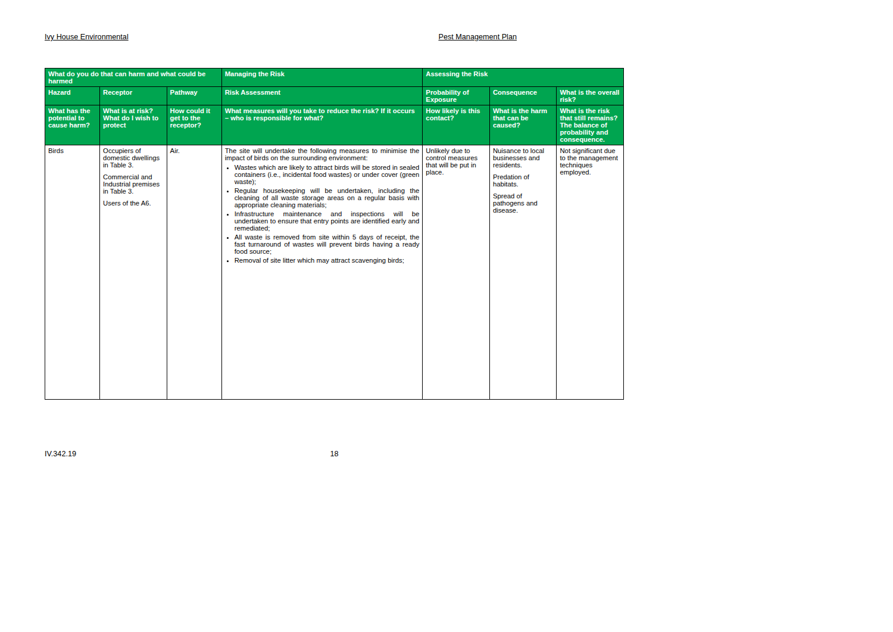Ivy House Environmental Pest Management Plan
| What do you do that can harm and what could be harmed | Managing the Risk | Assessing the Risk |
| Hazard | Receptor | Pathway | Risk Assessment | Probability of Exposure | Consequence | What is the overall risk? |
| What has the potential to cause harm? | What is at risk? What do I wish to protect | How could it get to the receptor? | What measures will you take to reduce the risk? If it occurs – who is responsible for what? | How likely is this contact? | What is the harm that can be caused? | What is the risk that still remains? The balance of probability and consequence. |
| Birds | Occupiers of domestic dwellings in Table 3. Commercial and Industrial premises in Table 3. Users of the A6. | Air. | The site will undertake the following measures to minimise the impact of birds on the surrounding environment: Wastes which are likely to attract birds will be stored in sealed containers (i.e., incidental food wastes) or under cover (green waste); Regular housekeeping will be undertaken, including the cleaning of all waste storage areas on a regular basis with appropriate cleaning materials; Infrastructure maintenance and inspections will be undertaken to ensure that entry points are identified early and remediated; All waste is removed from site within 5 days of receipt, the fast turnaround of wastes will prevent birds having a ready food source; Removal of site litter which may attract scavenging birds; | Unlikely due to control measures that will be put in place. | Nuisance to local businesses and residents. Predation of habitats. Spread of pathogens and disease. | Not significant due to the management techniques employed. |
IV.342.19 18